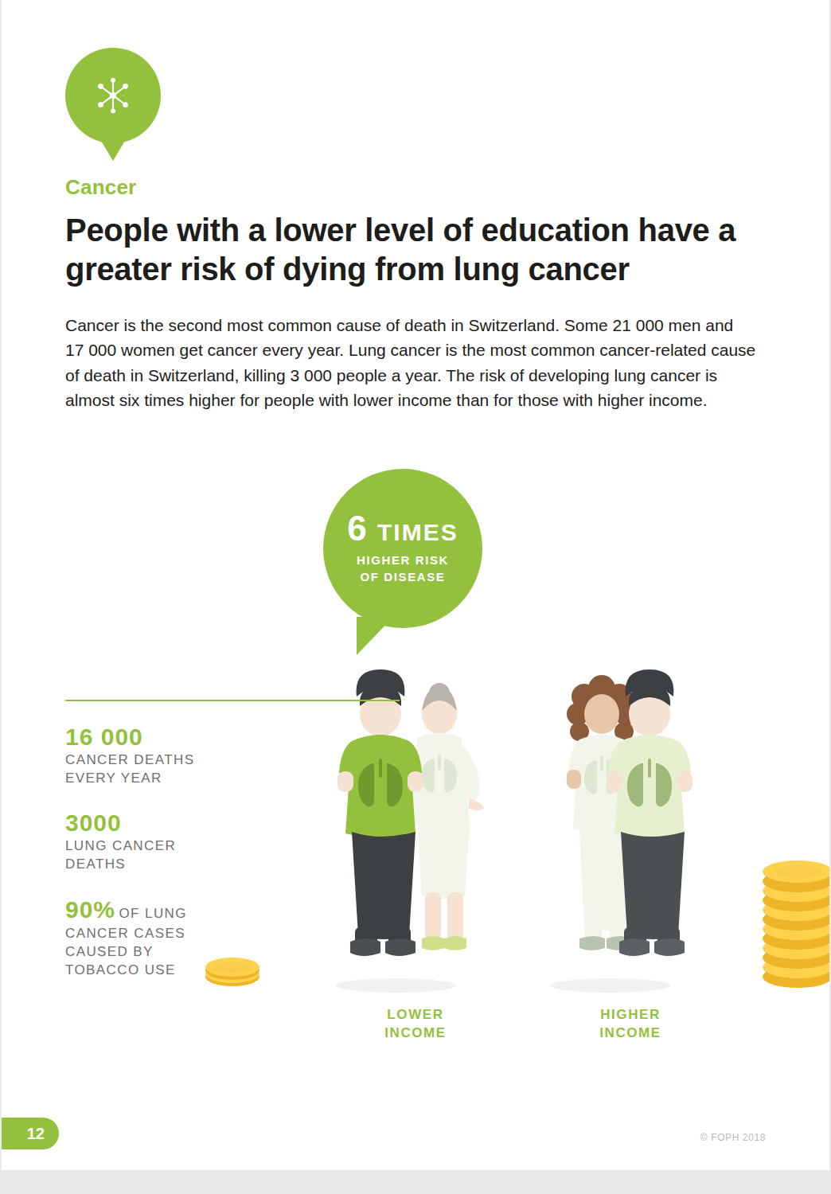Cancer
People with a lower level of education have a greater risk of dying from lung cancer
Cancer is the second most common cause of death in Switzerland. Some 21 000 men and 17 000 women get cancer every year. Lung cancer is the most common cancer-related cause of death in Switzerland, killing 3 000 people a year. The risk of developing lung cancer is almost six times higher for people with lower income than for those with higher income.
6 TIMES
HIGHER RISK
OF DISEASE
16 000
Cancer deaths
every year
3000
Lung cancer
deaths
90% of lung
cancer cases
caused by
tobacco use
Lower
income
Higher
income
12
© FOPH 2018